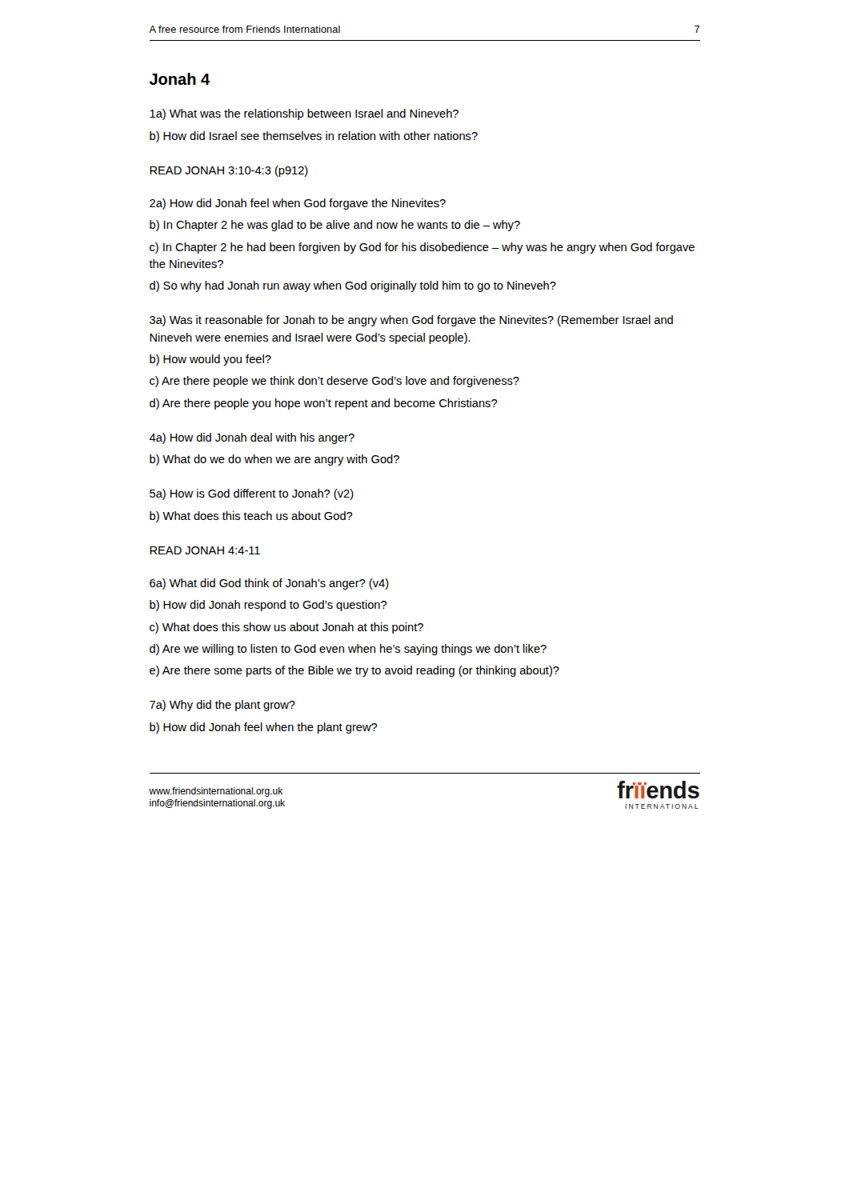A free resource from Friends International 7
Jonah 4
1a) What was the relationship between Israel and Nineveh?
b) How did Israel see themselves in relation with other nations?
READ JONAH 3:10-4:3 (p912)
2a) How did Jonah feel when God forgave the Ninevites?
b) In Chapter 2 he was glad to be alive and now he wants to die – why?
c) In Chapter 2 he had been forgiven by God for his disobedience – why was he angry when God forgave the Ninevites?
d) So why had Jonah run away when God originally told him to go to Nineveh?
3a) Was it reasonable for Jonah to be angry when God forgave the Ninevites? (Remember Israel and Nineveh were enemies and Israel were God’s special people).
b) How would you feel?
c) Are there people we think don’t deserve God’s love and forgiveness?
d) Are there people you hope won’t repent and become Christians?
4a) How did Jonah deal with his anger?
b) What do we do when we are angry with God?
5a) How is God different to Jonah? (v2)
b) What does this teach us about God?
READ JONAH 4:4-11
6a) What did God think of Jonah’s anger? (v4)
b) How did Jonah respond to God’s question?
c) What does this show us about Jonah at this point?
d) Are we willing to listen to God even when he’s saying things we don’t like?
e) Are there some parts of the Bible we try to avoid reading (or thinking about)?
7a) Why did the plant grow?
b) How did Jonah feel when the plant grew?
www.friendsinternational.org.uk
info@friendsinternational.org.uk
frïïends
INTERNATIONAL